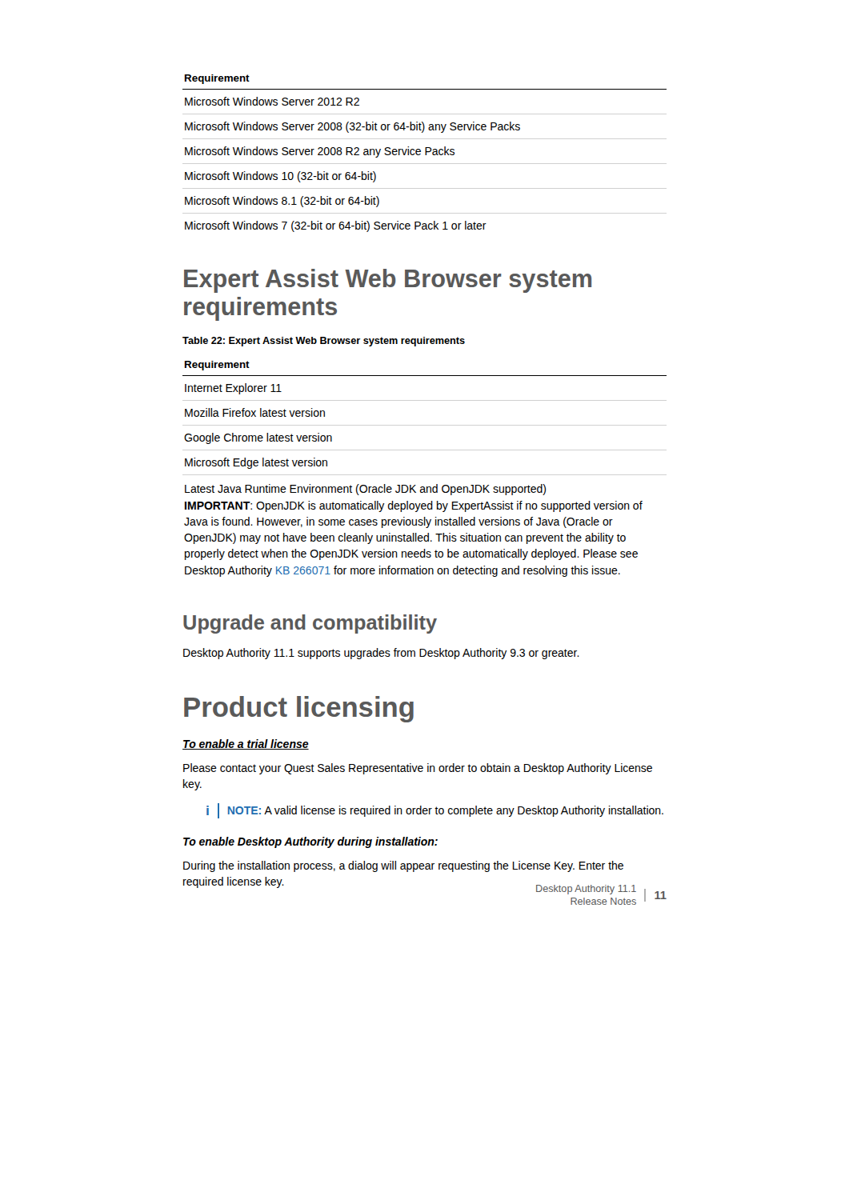| Requirement |
| --- |
| Microsoft Windows Server 2012 R2 |
| Microsoft Windows Server 2008 (32-bit or 64-bit) any Service Packs |
| Microsoft Windows Server 2008 R2 any Service Packs |
| Microsoft Windows 10 (32-bit or 64-bit) |
| Microsoft Windows 8.1 (32-bit or 64-bit) |
| Microsoft Windows 7 (32-bit or 64-bit) Service Pack 1 or later |
Expert Assist Web Browser system requirements
Table 22: Expert Assist Web Browser system requirements
| Requirement |
| --- |
| Internet Explorer 11 |
| Mozilla Firefox latest version |
| Google Chrome latest version |
| Microsoft Edge latest version |
| Latest Java Runtime Environment (Oracle JDK and OpenJDK supported) IMPORTANT : OpenJDK is automatically deployed by ExpertAssist if no supported version of Java is found. However, in some cases previously installed versions of Java (Oracle or OpenJDK) may not have been cleanly uninstalled. This situation can prevent the ability to properly detect when the OpenJDK version needs to be automatically deployed. Please see Desktop Authority KB 266071 for more information on detecting and resolving this issue. |
Upgrade and compatibility
Desktop Authority 11.1 supports upgrades from Desktop Authority 9.3 or greater.
Product licensing
To enable a trial license
Please contact your Quest Sales Representative in order to obtain a Desktop Authority License key.
i
NOTE: A valid license is required in order to complete any Desktop Authority installation.
To enable Desktop Authority during installation:
During the installation process, a dialog will appear requesting the License Key. Enter the required license key.
Desktop Authority 11.1
Release Notes
11